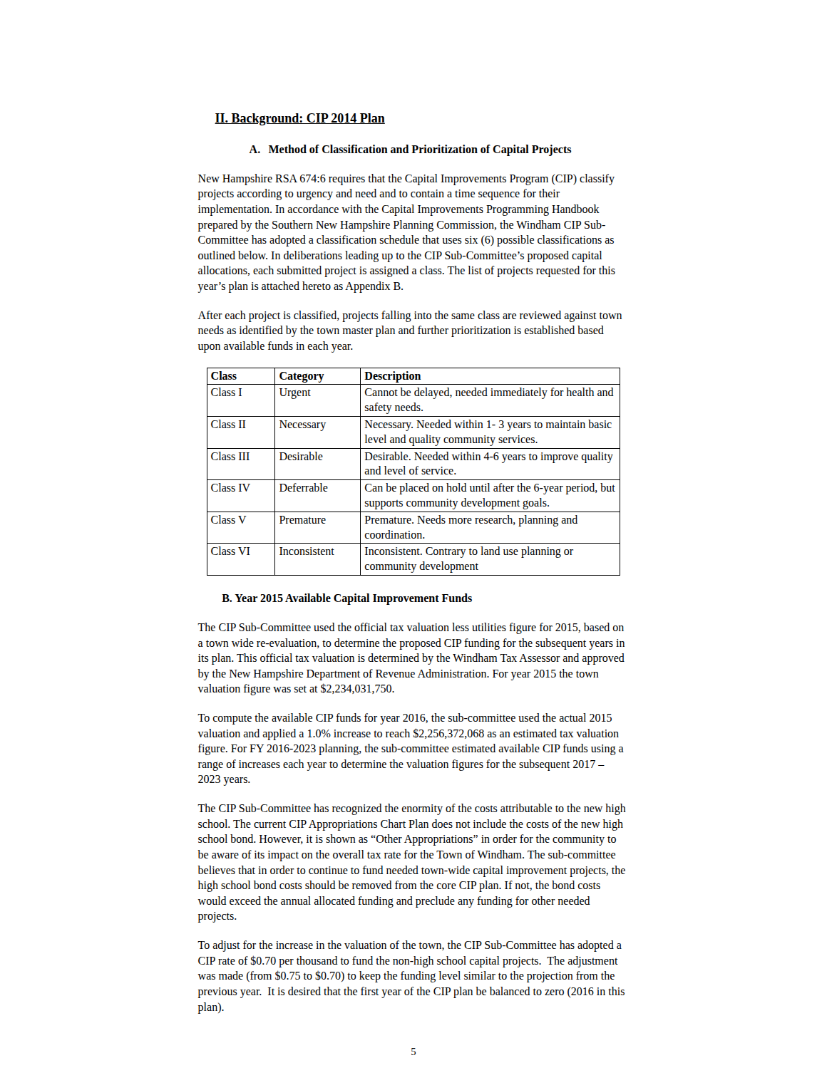II. Background: CIP 2014 Plan
A. Method of Classification and Prioritization of Capital Projects
New Hampshire RSA 674:6 requires that the Capital Improvements Program (CIP) classify projects according to urgency and need and to contain a time sequence for their implementation. In accordance with the Capital Improvements Programming Handbook prepared by the Southern New Hampshire Planning Commission, the Windham CIP Sub-Committee has adopted a classification schedule that uses six (6) possible classifications as outlined below. In deliberations leading up to the CIP Sub-Committee’s proposed capital allocations, each submitted project is assigned a class. The list of projects requested for this year’s plan is attached hereto as Appendix B.
After each project is classified, projects falling into the same class are reviewed against town needs as identified by the town master plan and further prioritization is established based upon available funds in each year.
| Class | Category | Description |
| --- | --- | --- |
| Class I | Urgent | Cannot be delayed, needed immediately for health and safety needs. |
| Class II | Necessary | Necessary. Needed within 1- 3 years to maintain basic level and quality community services. |
| Class III | Desirable | Desirable. Needed within 4-6 years to improve quality and level of service. |
| Class IV | Deferrable | Can be placed on hold until after the 6-year period, but supports community development goals. |
| Class V | Premature | Premature. Needs more research, planning and coordination. |
| Class VI | Inconsistent | Inconsistent. Contrary to land use planning or community development |
B. Year 2015 Available Capital Improvement Funds
The CIP Sub-Committee used the official tax valuation less utilities figure for 2015, based on a town wide re-evaluation, to determine the proposed CIP funding for the subsequent years in its plan. This official tax valuation is determined by the Windham Tax Assessor and approved by the New Hampshire Department of Revenue Administration. For year 2015 the town valuation figure was set at $2,234,031,750.
To compute the available CIP funds for year 2016, the sub-committee used the actual 2015 valuation and applied a 1.0% increase to reach $2,256,372,068 as an estimated tax valuation figure. For FY 2016-2023 planning, the sub-committee estimated available CIP funds using a range of increases each year to determine the valuation figures for the subsequent 2017 – 2023 years.
The CIP Sub-Committee has recognized the enormity of the costs attributable to the new high school. The current CIP Appropriations Chart Plan does not include the costs of the new high school bond. However, it is shown as “Other Appropriations” in order for the community to be aware of its impact on the overall tax rate for the Town of Windham. The sub-committee believes that in order to continue to fund needed town-wide capital improvement projects, the high school bond costs should be removed from the core CIP plan. If not, the bond costs would exceed the annual allocated funding and preclude any funding for other needed projects.
To adjust for the increase in the valuation of the town, the CIP Sub-Committee has adopted a CIP rate of $0.70 per thousand to fund the non-high school capital projects. The adjustment was made (from $0.75 to $0.70) to keep the funding level similar to the projection from the previous year. It is desired that the first year of the CIP plan be balanced to zero (2016 in this plan).
5